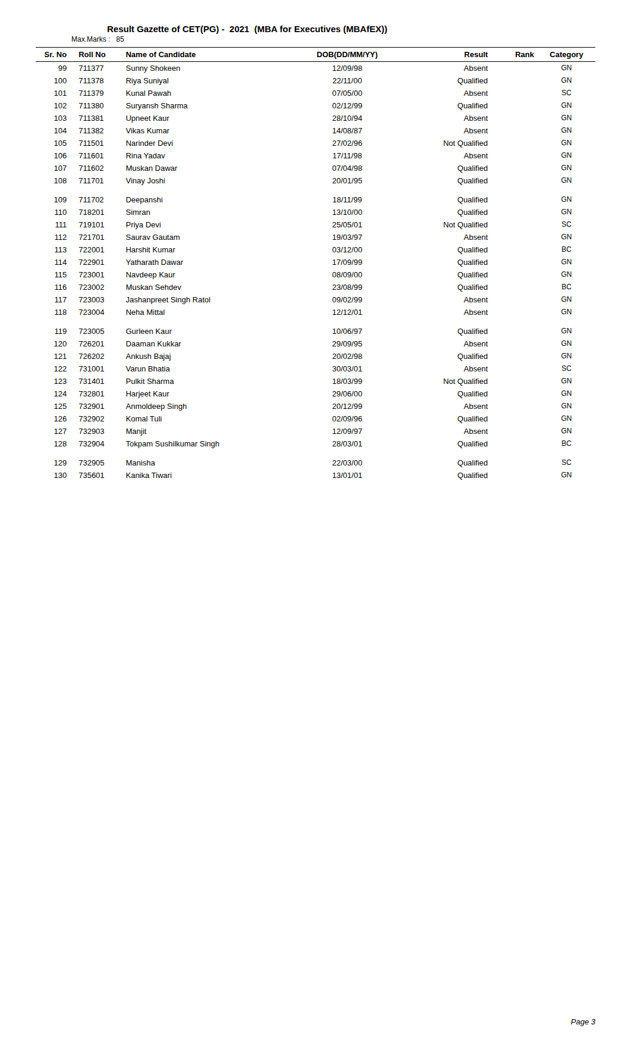Result Gazette of CET(PG) - 2021 (MBA for Executives (MBAfEX))
Max.Marks : 85
| Sr. No | Roll No | Name of Candidate | DOB(DD/MM/YY) | Result | Rank | Category |
| --- | --- | --- | --- | --- | --- | --- |
| 99 | 711377 | Sunny Shokeen | 12/09/98 | Absent | | GN |
| 100 | 711378 | Riya Suniyal | 22/11/00 | Qualified | | GN |
| 101 | 711379 | Kunal Pawah | 07/05/00 | Absent | | SC |
| 102 | 711380 | Suryansh Sharma | 02/12/99 | Qualified | | GN |
| 103 | 711381 | Upneet Kaur | 28/10/94 | Absent | | GN |
| 104 | 711382 | Vikas Kumar | 14/08/87 | Absent | | GN |
| 105 | 711501 | Narinder Devi | 27/02/96 | Not Qualified | | GN |
| 106 | 711601 | Rina Yadav | 17/11/98 | Absent | | GN |
| 107 | 711602 | Muskan Dawar | 07/04/98 | Qualified | | GN |
| 108 | 711701 | Vinay Joshi | 20/01/95 | Qualified | | GN |
| 109 | 711702 | Deepanshi | 18/11/99 | Qualified | | GN |
| 110 | 718201 | Simran | 13/10/00 | Qualified | | GN |
| 111 | 719101 | Priya Devi | 25/05/01 | Not Qualified | | SC |
| 112 | 721701 | Saurav Gautam | 19/03/97 | Absent | | GN |
| 113 | 722001 | Harshit Kumar | 03/12/00 | Qualified | | BC |
| 114 | 722901 | Yatharath Dawar | 17/09/99 | Qualified | | GN |
| 115 | 723001 | Navdeep Kaur | 08/09/00 | Qualified | | GN |
| 116 | 723002 | Muskan Sehdev | 23/08/99 | Qualified | | BC |
| 117 | 723003 | Jashanpreet Singh Ratol | 09/02/99 | Absent | | GN |
| 118 | 723004 | Neha Mittal | 12/12/01 | Absent | | GN |
| 119 | 723005 | Gurleen Kaur | 10/06/97 | Qualified | | GN |
| 120 | 726201 | Daaman Kukkar | 29/09/95 | Absent | | GN |
| 121 | 726202 | Ankush Bajaj | 20/02/98 | Qualified | | GN |
| 122 | 731001 | Varun Bhatia | 30/03/01 | Absent | | SC |
| 123 | 731401 | Pulkit Sharma | 18/03/99 | Not Qualified | | GN |
| 124 | 732801 | Harjeet Kaur | 29/06/00 | Qualified | | GN |
| 125 | 732901 | Anmoldeep Singh | 20/12/99 | Absent | | GN |
| 126 | 732902 | Komal Tuli | 02/09/96 | Qualified | | GN |
| 127 | 732903 | Manjit | 12/09/97 | Absent | | GN |
| 128 | 732904 | Tokpam Sushilkumar Singh | 28/03/01 | Qualified | | BC |
| 129 | 732905 | Manisha | 22/03/00 | Qualified | | SC |
| 130 | 735601 | Kanika Tiwari | 13/01/01 | Qualified | | GN |
Page 3